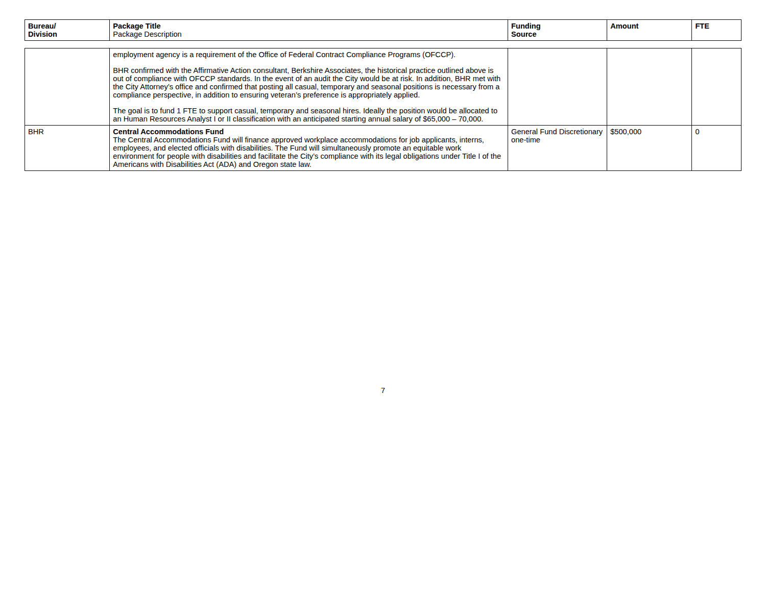| Bureau/ Division | Package Title Package Description | Funding Source | Amount | FTE |
| --- | --- | --- | --- | --- |
| | employment agency is a requirement of the Office of Federal Contract Compliance Programs (OFCCP). BHR confirmed with the Affirmative Action consultant, Berkshire Associates, the historical practice outlined above is out of compliance with OFCCP standards. In the event of an audit the City would be at risk. In addition, BHR met with the City Attorney’s office and confirmed that posting all casual, temporary and seasonal positions is necessary from a compliance perspective, in addition to ensuring veteran’s preference is appropriately applied. The goal is to fund 1 FTE to support casual, temporary and seasonal hires. Ideally the position would be allocated to an Human Resources Analyst I or II classification with an anticipated starting annual salary of $65,000 – 70,000. | | | |
| BHR | Central Accommodations Fund The Central Accommodations Fund will finance approved workplace accommodations for job applicants, interns, employees, and elected officials with disabilities. The Fund will simultaneously promote an equitable work environment for people with disabilities and facilitate the City’s compliance with its legal obligations under Title I of the Americans with Disabilities Act (ADA) and Oregon state law. | General Fund Discretionary one-time | $500,000 | 0 |
7